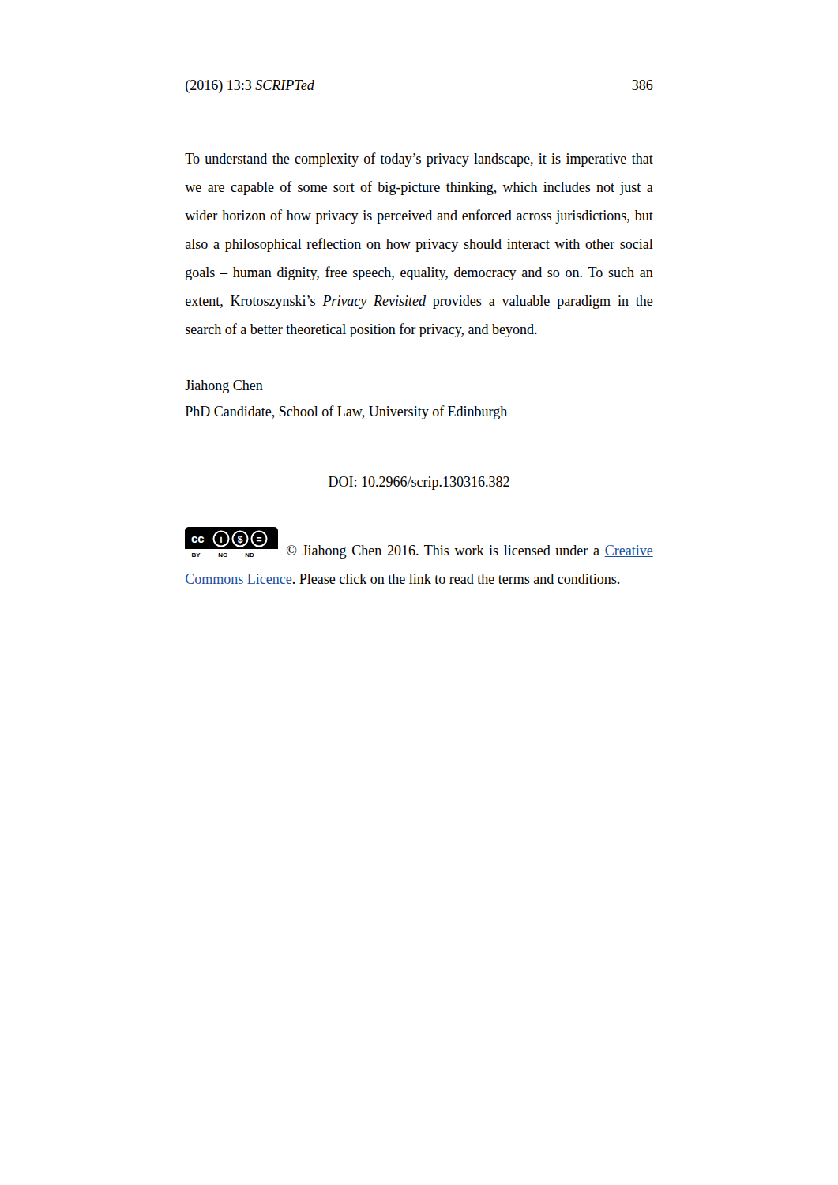(2016) 13:3 SCRIPTed 386
To understand the complexity of today’s privacy landscape, it is imperative that we are capable of some sort of big-picture thinking, which includes not just a wider horizon of how privacy is perceived and enforced across jurisdictions, but also a philosophical reflection on how privacy should interact with other social goals – human dignity, free speech, equality, democracy and so on. To such an extent, Krotoszynski’s Privacy Revisited provides a valuable paradigm in the search of a better theoretical position for privacy, and beyond.
Jiahong Chen
PhD Candidate, School of Law, University of Edinburgh
DOI: 10.2966/scrip.130316.382
cc i $ = BY NC ND © Jiahong Chen 2016. This work is licensed under a Creative Commons Licence. Please click on the link to read the terms and conditions.